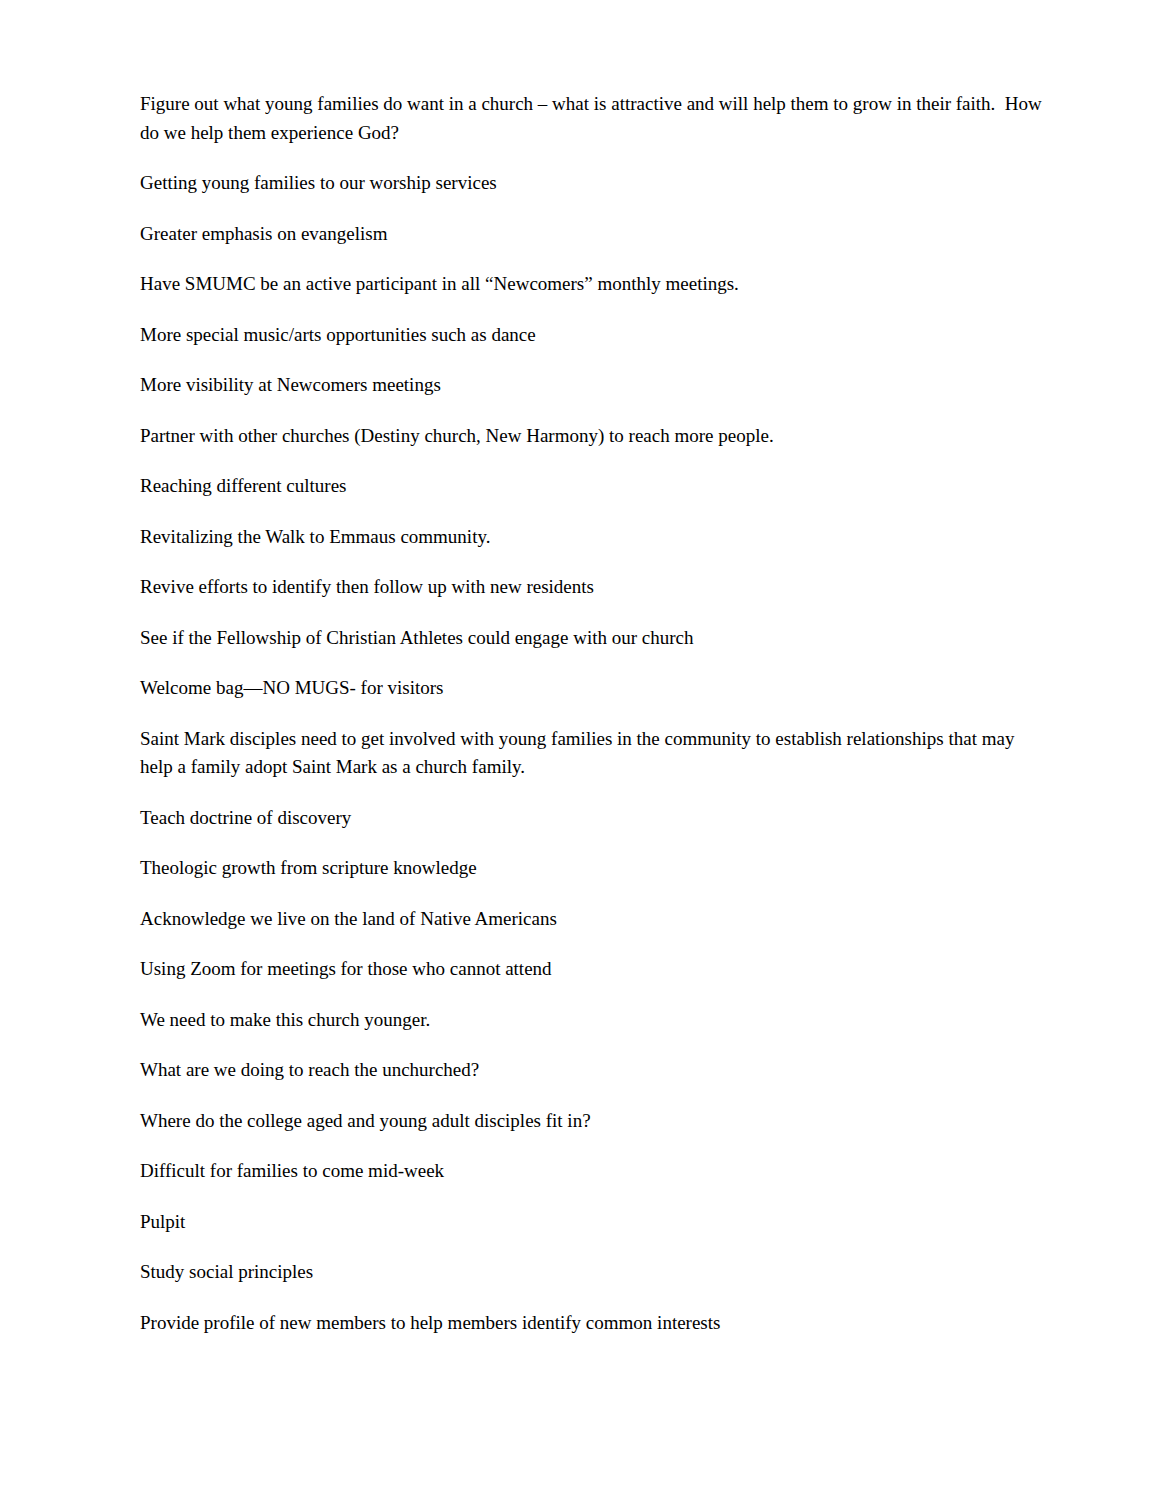Figure out what young families do want in a church – what is attractive and will help them to grow in their faith. How do we help them experience God?
Getting young families to our worship services
Greater emphasis on evangelism
Have SMUMC be an active participant in all “Newcomers” monthly meetings.
More special music/arts opportunities such as dance
More visibility at Newcomers meetings
Partner with other churches (Destiny church, New Harmony) to reach more people.
Reaching different cultures
Revitalizing the Walk to Emmaus community.
Revive efforts to identify then follow up with new residents
See if the Fellowship of Christian Athletes could engage with our church
Welcome bag—NO MUGS- for visitors
Saint Mark disciples need to get involved with young families in the community to establish relationships that may help a family adopt Saint Mark as a church family.
Teach doctrine of discovery
Theologic growth from scripture knowledge
Acknowledge we live on the land of Native Americans
Using Zoom for meetings for those who cannot attend
We need to make this church younger.
What are we doing to reach the unchurched?
Where do the college aged and young adult disciples fit in?
Difficult for families to come mid-week
Pulpit
Study social principles
Provide profile of new members to help members identify common interests